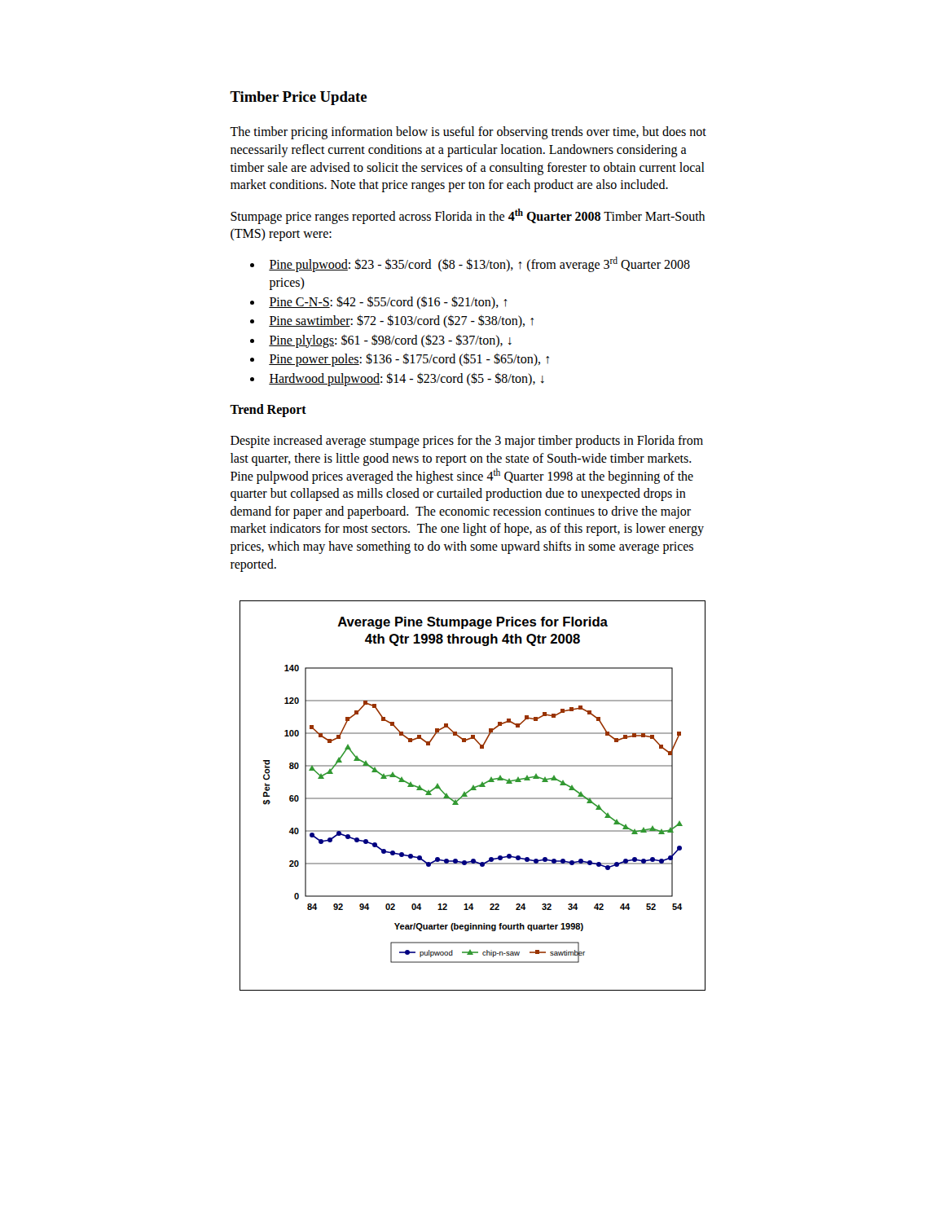Timber Price Update
The timber pricing information below is useful for observing trends over time, but does not necessarily reflect current conditions at a particular location. Landowners considering a timber sale are advised to solicit the services of a consulting forester to obtain current local market conditions. Note that price ranges per ton for each product are also included.
Stumpage price ranges reported across Florida in the 4th Quarter 2008 Timber Mart-South (TMS) report were:
Pine pulpwood: $23 - $35/cord ($8 - $13/ton), ↑ (from average 3rd Quarter 2008 prices)
Pine C-N-S: $42 - $55/cord ($16 - $21/ton), ↑
Pine sawtimber: $72 - $103/cord ($27 - $38/ton), ↑
Pine plylogs: $61 - $98/cord ($23 - $37/ton), ↓
Pine power poles: $136 - $175/cord ($51 - $65/ton), ↑
Hardwood pulpwood: $14 - $23/cord ($5 - $8/ton), ↓
Trend Report
Despite increased average stumpage prices for the 3 major timber products in Florida from last quarter, there is little good news to report on the state of South-wide timber markets. Pine pulpwood prices averaged the highest since 4th Quarter 1998 at the beginning of the quarter but collapsed as mills closed or curtailed production due to unexpected drops in demand for paper and paperboard. The economic recession continues to drive the major market indicators for most sectors. The one light of hope, as of this report, is lower energy prices, which may have something to do with some upward shifts in some average prices reported.
Average Pine Stumpage Prices for Florida
4th Qtr 1998 through 4th Qtr 2008
0 20 40 60 80 100 120 140 $ Per Cord 84 92 94 02 04 12 14 22 24 32 34 42 44 52 54 Year/Quarter (beginning fourth quarter 1998) pulpwood chip-n-saw sawtimber